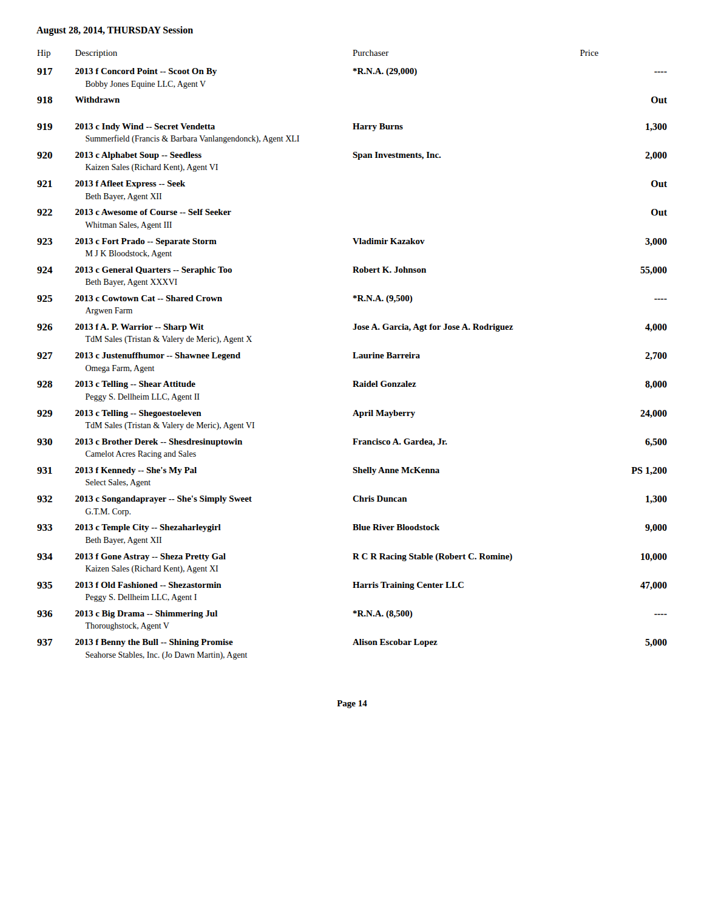August 28, 2014, THURSDAY Session
| Hip | Description | Purchaser | Price |
| --- | --- | --- | --- |
| 917 | 2013 f Concord Point -- Scoot On By | *R.N.A. (29,000) | ---- |
| | Bobby Jones Equine LLC, Agent V |
| 918 | Withdrawn | | Out |
| 919 | 2013 c Indy Wind -- Secret Vendetta | Harry Burns | 1,300 |
| | Summerfield (Francis & Barbara Vanlangendonck), Agent XLI |
| 920 | 2013 c Alphabet Soup -- Seedless | Span Investments, Inc. | 2,000 |
| | Kaizen Sales (Richard Kent), Agent VI |
| 921 | 2013 f Afleet Express -- Seek | | Out |
| | Beth Bayer, Agent XII |
| 922 | 2013 c Awesome of Course -- Self Seeker | | Out |
| | Whitman Sales, Agent III |
| 923 | 2013 c Fort Prado -- Separate Storm | Vladimir Kazakov | 3,000 |
| | M J K Bloodstock, Agent |
| 924 | 2013 c General Quarters -- Seraphic Too | Robert K. Johnson | 55,000 |
| | Beth Bayer, Agent XXXVI |
| 925 | 2013 c Cowtown Cat -- Shared Crown | *R.N.A. (9,500) | ---- |
| | Argwen Farm |
| 926 | 2013 f A. P. Warrior -- Sharp Wit | Jose A. Garcia, Agt for Jose A. Rodriguez | 4,000 |
| | TdM Sales (Tristan & Valery de Meric), Agent X |
| 927 | 2013 c Justenuffhumor -- Shawnee Legend | Laurine Barreira | 2,700 |
| | Omega Farm, Agent |
| 928 | 2013 c Telling -- Shear Attitude | Raidel Gonzalez | 8,000 |
| | Peggy S. Dellheim LLC, Agent II |
| 929 | 2013 c Telling -- Shegoestoeleven | April Mayberry | 24,000 |
| | TdM Sales (Tristan & Valery de Meric), Agent VI |
| 930 | 2013 c Brother Derek -- Shesdresinuptowin | Francisco A. Gardea, Jr. | 6,500 |
| | Camelot Acres Racing and Sales |
| 931 | 2013 f Kennedy -- She's My Pal | Shelly Anne McKenna | PS 1,200 |
| | Select Sales, Agent |
| 932 | 2013 c Songandaprayer -- She's Simply Sweet | Chris Duncan | 1,300 |
| | G.T.M. Corp. |
| 933 | 2013 c Temple City -- Shezaharleygirl | Blue River Bloodstock | 9,000 |
| | Beth Bayer, Agent XII |
| 934 | 2013 f Gone Astray -- Sheza Pretty Gal | R C R Racing Stable (Robert C. Romine) | 10,000 |
| | Kaizen Sales (Richard Kent), Agent XI |
| 935 | 2013 f Old Fashioned -- Shezastormin | Harris Training Center LLC | 47,000 |
| | Peggy S. Dellheim LLC, Agent I |
| 936 | 2013 c Big Drama -- Shimmering Jul | *R.N.A. (8,500) | ---- |
| | Thoroughstock, Agent V |
| 937 | 2013 f Benny the Bull -- Shining Promise | Alison Escobar Lopez | 5,000 |
| | Seahorse Stables, Inc. (Jo Dawn Martin), Agent |
Page 14